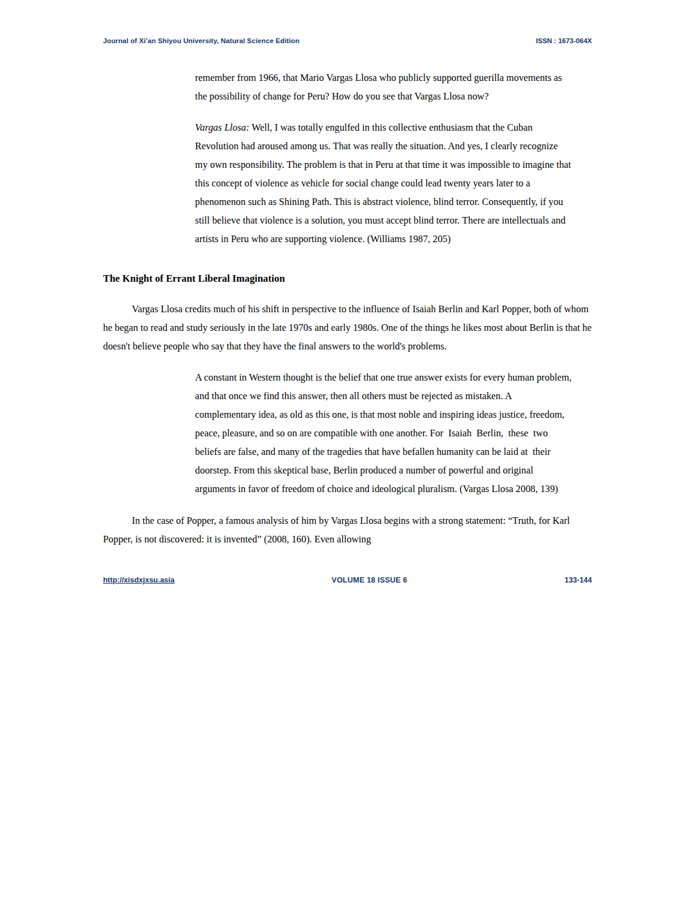Journal of Xi’an Shiyou University, Natural Science Edition ISSN : 1673-064X
remember from 1966, that Mario Vargas Llosa who publicly supported guerilla movements as the possibility of change for Peru? How do you see that Vargas Llosa now?
Vargas Llosa: Well, I was totally engulfed in this collective enthusiasm that the Cuban Revolution had aroused among us. That was really the situation. And yes, I clearly recognize my own responsibility. The problem is that in Peru at that time it was impossible to imagine that this concept of violence as vehicle for social change could lead twenty years later to a phenomenon such as Shining Path. This is abstract violence, blind terror. Consequently, if you still believe that violence is a solution, you must accept blind terror. There are intellectuals and artists in Peru who are supporting violence. (Williams 1987, 205)
The Knight of Errant Liberal Imagination
Vargas Llosa credits much of his shift in perspective to the influence of Isaiah Berlin and Karl Popper, both of whom he began to read and study seriously in the late 1970s and early 1980s. One of the things he likes most about Berlin is that he doesn't believe people who say that they have the final answers to the world's problems.
A constant in Western thought is the belief that one true answer exists for every human problem, and that once we find this answer, then all others must be rejected as mistaken. A complementary idea, as old as this one, is that most noble and inspiring ideas justice, freedom, peace, pleasure, and so on are compatible with one another. For Isaiah Berlin, these two beliefs are false, and many of the tragedies that have befallen humanity can be laid at their doorstep. From this skeptical base, Berlin produced a number of powerful and original arguments in favor of freedom of choice and ideological pluralism. (Vargas Llosa 2008, 139)
In the case of Popper, a famous analysis of him by Vargas Llosa begins with a strong statement: “Truth, for Karl Popper, is not discovered: it is invented” (2008, 160). Even allowing
http://xisdxjxsu.asia VOLUME 18 ISSUE 6 133-144